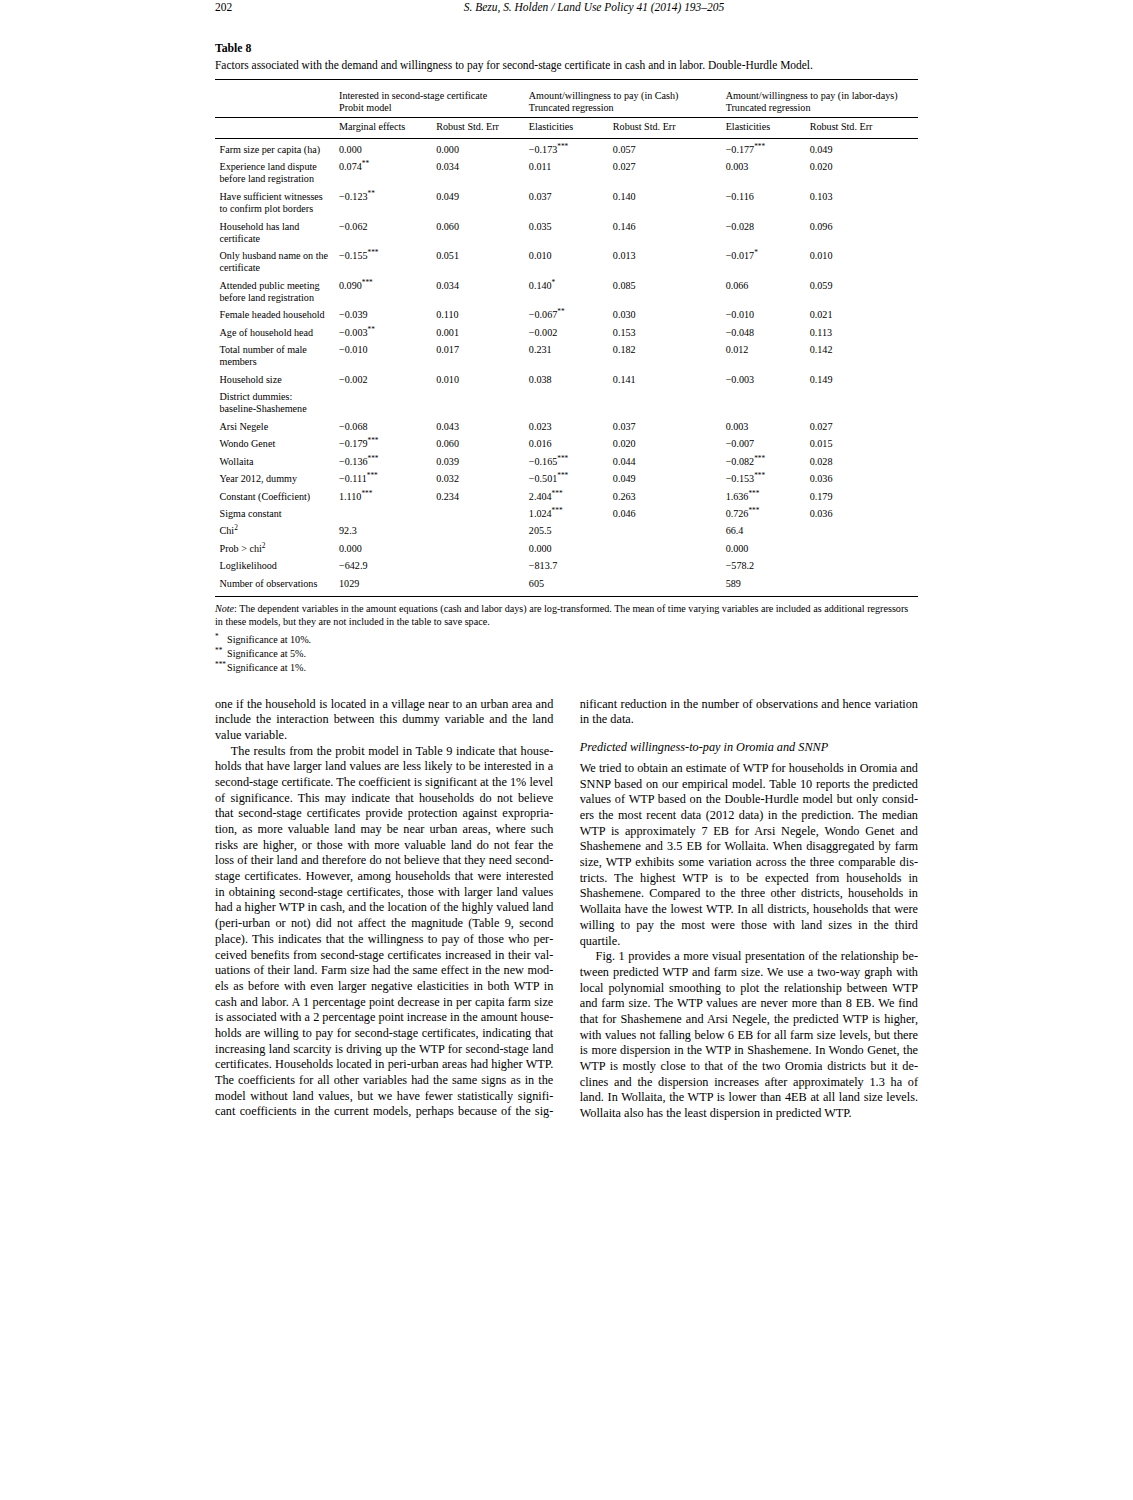202
S. Bezu, S. Holden / Land Use Policy 41 (2014) 193–205
Table 8
Factors associated with the demand and willingness to pay for second-stage certificate in cash and in labor. Double-Hurdle Model.
| | Interested in second-stage certificate Probit model | Amount/willingness to pay (in Cash) Truncated regression | Amount/willingness to pay (in labor-days) Truncated regression |
| --- | --- | --- | --- |
| | Marginal effects | Robust Std. Err | Elasticities | Robust Std. Err | Elasticities | Robust Std. Err |
| Farm size per capita (ha) | 0.000 | 0.000 | −0.173 *** | 0.057 | −0.177 *** | 0.049 |
| Experience land dispute before land registration | 0.074 ** | 0.034 | 0.011 | 0.027 | 0.003 | 0.020 |
| Have sufficient witnesses to confirm plot borders | −0.123 ** | 0.049 | 0.037 | 0.140 | −0.116 | 0.103 |
| Household has land certificate | −0.062 | 0.060 | 0.035 | 0.146 | −0.028 | 0.096 |
| Only husband name on the certificate | −0.155 *** | 0.051 | 0.010 | 0.013 | −0.017 * | 0.010 |
| Attended public meeting before land registration | 0.090 *** | 0.034 | 0.140 * | 0.085 | 0.066 | 0.059 |
| Female headed household | −0.039 | 0.110 | −0.067 ** | 0.030 | −0.010 | 0.021 |
| Age of household head | −0.003 ** | 0.001 | −0.002 | 0.153 | −0.048 | 0.113 |
| Total number of male members | −0.010 | 0.017 | 0.231 | 0.182 | 0.012 | 0.142 |
| Household size | −0.002 | 0.010 | 0.038 | 0.141 | −0.003 | 0.149 |
| District dummies: baseline-Shashemene | | | | | | |
| Arsi Negele | −0.068 | 0.043 | 0.023 | 0.037 | 0.003 | 0.027 |
| Wondo Genet | −0.179 *** | 0.060 | 0.016 | 0.020 | −0.007 | 0.015 |
| Wollaita | −0.136 *** | 0.039 | −0.165 *** | 0.044 | −0.082 *** | 0.028 |
| Year 2012, dummy | −0.111 *** | 0.032 | −0.501 *** | 0.049 | −0.153 *** | 0.036 |
| Constant (Coefficient) | 1.110 *** | 0.234 | 2.404 *** | 0.263 | 1.636 *** | 0.179 |
| Sigma constant | | | 1.024 *** | 0.046 | 0.726 *** | 0.036 |
| Chi 2 | 92.3 | | 205.5 | | 66.4 | |
| Prob > chi 2 | 0.000 | | 0.000 | | 0.000 | |
| Loglikelihood | −642.9 | | −813.7 | | −578.2 | |
| Number of observations | 1029 | | 605 | | 589 | |
Note: The dependent variables in the amount equations (cash and labor days) are log-transformed. The mean of time varying variables are included as additional regressors in these models, but they are not included in the table to save space.
*Significance at 10%.
**Significance at 5%.
***Significance at 1%.
one if the household is located in a village near to an urban area and include the interaction between this dummy variable and the land value variable.
The results from the probit model in Table 9 indicate that households that have larger land values are less likely to be interested in a second-stage certificate. The coefficient is significant at the 1% level of significance. This may indicate that households do not believe that second-stage certificates provide protection against expropriation, as more valuable land may be near urban areas, where such risks are higher, or those with more valuable land do not fear the loss of their land and therefore do not believe that they need second-stage certificates. However, among households that were interested in obtaining second-stage certificates, those with larger land values had a higher WTP in cash, and the location of the highly valued land (peri-urban or not) did not affect the magnitude (Table 9, second place). This indicates that the willingness to pay of those who perceived benefits from second-stage certificates increased in their valuations of their land. Farm size had the same effect in the new models as before with even larger negative elasticities in both WTP in cash and labor. A 1 percentage point decrease in per capita farm size is associated with a 2 percentage point increase in the amount households are willing to pay for second-stage certificates, indicating that increasing land scarcity is driving up the WTP for second-stage land certificates. Households located in peri-urban areas had higher WTP. The coefficients for all other variables had the same signs as in the model without land values, but we have fewer statistically significant coefficients in the current models, perhaps because of the significant reduction in the number of observations and hence variation in the data.
Predicted willingness-to-pay in Oromia and SNNP
We tried to obtain an estimate of WTP for households in Oromia and SNNP based on our empirical model. Table 10 reports the predicted values of WTP based on the Double-Hurdle model but only considers the most recent data (2012 data) in the prediction. The median WTP is approximately 7 EB for Arsi Negele, Wondo Genet and Shashemene and 3.5 EB for Wollaita. When disaggregated by farm size, WTP exhibits some variation across the three comparable districts. The highest WTP is to be expected from households in Shashemene. Compared to the three other districts, households in Wollaita have the lowest WTP. In all districts, households that were willing to pay the most were those with land sizes in the third quartile.
Fig. 1 provides a more visual presentation of the relationship between predicted WTP and farm size. We use a two-way graph with local polynomial smoothing to plot the relationship between WTP and farm size. The WTP values are never more than 8 EB. We find that for Shashemene and Arsi Negele, the predicted WTP is higher, with values not falling below 6 EB for all farm size levels, but there is more dispersion in the WTP in Shashemene. In Wondo Genet, the WTP is mostly close to that of the two Oromia districts but it declines and the dispersion increases after approximately 1.3 ha of land. In Wollaita, the WTP is lower than 4EB at all land size levels. Wollaita also has the least dispersion in predicted WTP.